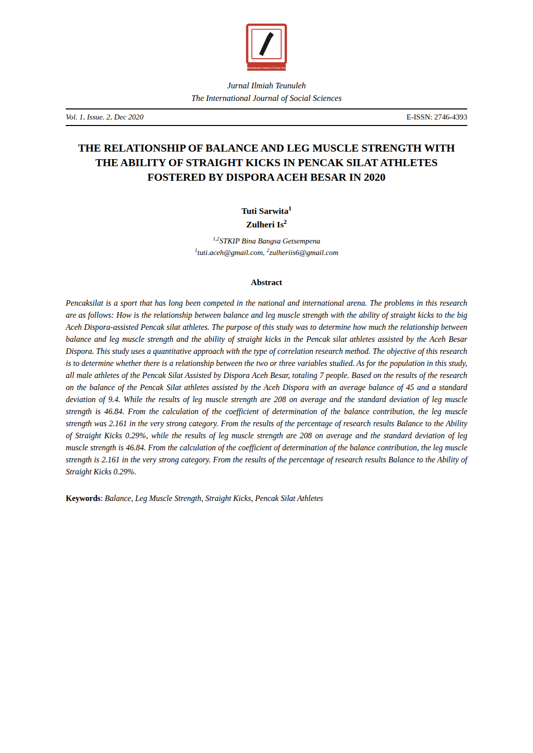The International Journal of Social Sciences
Jurnal Ilmiah Teunuleh
The International Journal of Social Sciences
Vol. 1, Issue. 2, Dec 2020 E-ISSN: 2746-4393
The Relationship of Balance and Leg Muscle Strength with the Ability of Straight Kicks in Pencak Silat Athletes Fostered by Dispora Aceh Besar in 2020
Tuti Sarwita1
Zulheri Is2
1,2STKIP Bina Bangsa Getsempena
1tuti.aceh@gmail.com, 2zulheriis6@gmail.com
Abstract
Pencaksilat is a sport that has long been competed in the national and international arena. The problems in this research are as follows: How is the relationship between balance and leg muscle strength with the ability of straight kicks to the big Aceh Dispora-assisted Pencak silat athletes. The purpose of this study was to determine how much the relationship between balance and leg muscle strength and the ability of straight kicks in the Pencak silat athletes assisted by the Aceh Besar Dispora. This study uses a quantitative approach with the type of correlation research method. The objective of this research is to determine whether there is a relationship between the two or three variables studied. As for the population in this study, all male athletes of the Pencak Silat Assisted by Dispora Aceh Besar, totaling 7 people. Based on the results of the research on the balance of the Pencak Silat athletes assisted by the Aceh Dispora with an average balance of 45 and a standard deviation of 9.4. While the results of leg muscle strength are 208 on average and the standard deviation of leg muscle strength is 46.84. From the calculation of the coefficient of determination of the balance contribution, the leg muscle strength was 2.161 in the very strong category. From the results of the percentage of research results Balance to the Ability of Straight Kicks 0.29%, while the results of leg muscle strength are 208 on average and the standard deviation of leg muscle strength is 46.84. From the calculation of the coefficient of determination of the balance contribution, the leg muscle strength is 2.161 in the very strong category. From the results of the percentage of research results Balance to the Ability of Straight Kicks 0.29%.
Keywords: Balance, Leg Muscle Strength, Straight Kicks, Pencak Silat Athletes